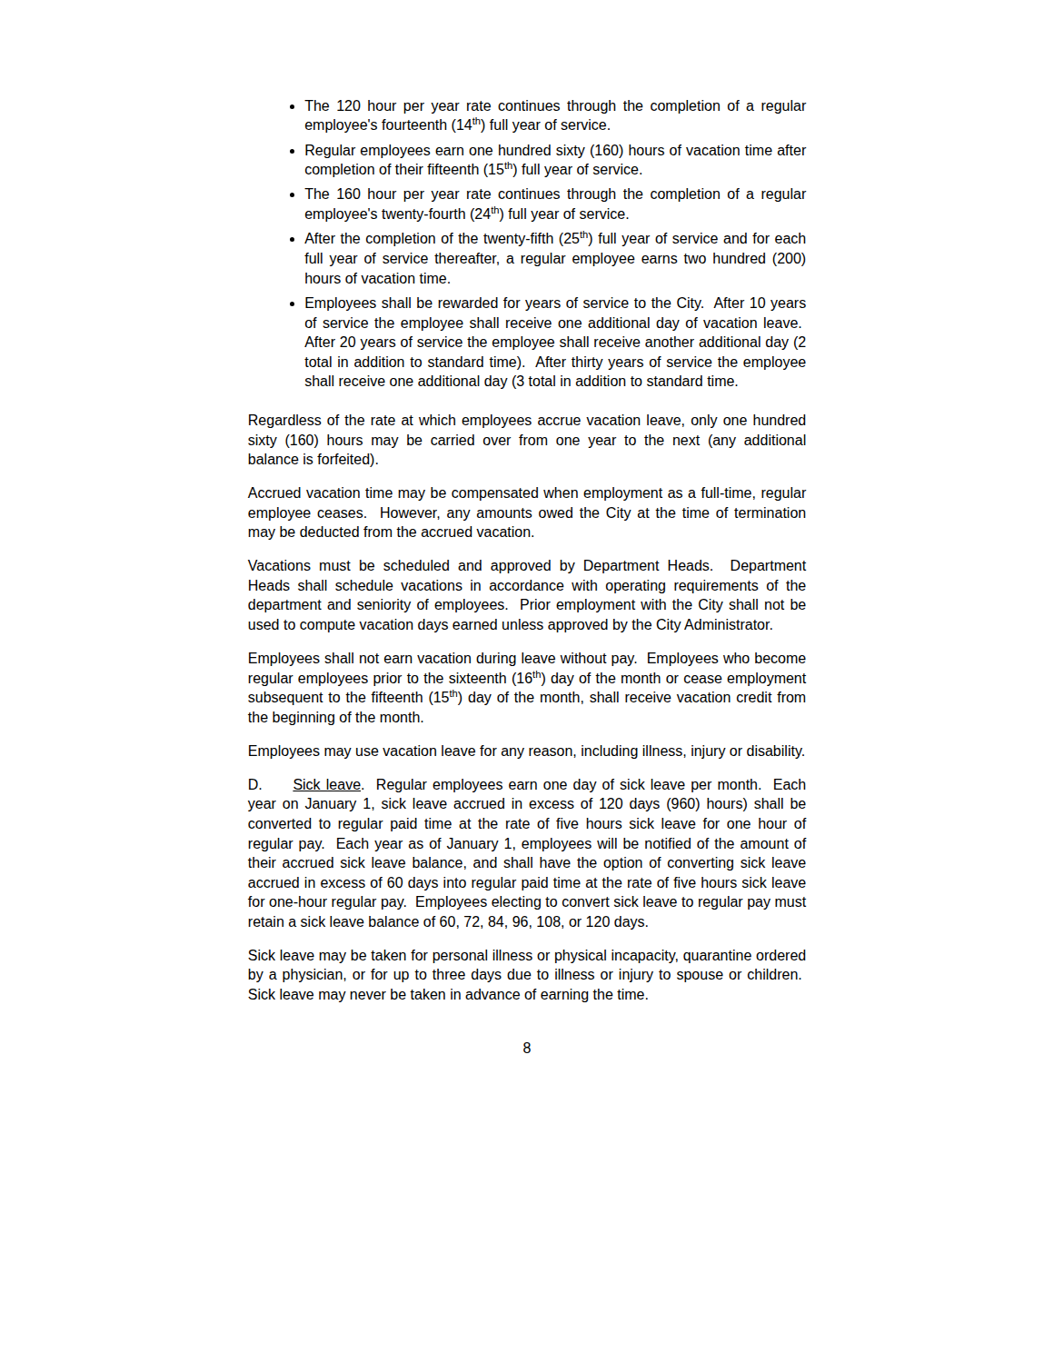The 120 hour per year rate continues through the completion of a regular employee's fourteenth (14th) full year of service.
Regular employees earn one hundred sixty (160) hours of vacation time after completion of their fifteenth (15th) full year of service.
The 160 hour per year rate continues through the completion of a regular employee's twenty-fourth (24th) full year of service.
After the completion of the twenty-fifth (25th) full year of service and for each full year of service thereafter, a regular employee earns two hundred (200) hours of vacation time.
Employees shall be rewarded for years of service to the City. After 10 years of service the employee shall receive one additional day of vacation leave. After 20 years of service the employee shall receive another additional day (2 total in addition to standard time). After thirty years of service the employee shall receive one additional day (3 total in addition to standard time.
Regardless of the rate at which employees accrue vacation leave, only one hundred sixty (160) hours may be carried over from one year to the next (any additional balance is forfeited).
Accrued vacation time may be compensated when employment as a full-time, regular employee ceases. However, any amounts owed the City at the time of termination may be deducted from the accrued vacation.
Vacations must be scheduled and approved by Department Heads. Department Heads shall schedule vacations in accordance with operating requirements of the department and seniority of employees. Prior employment with the City shall not be used to compute vacation days earned unless approved by the City Administrator.
Employees shall not earn vacation during leave without pay. Employees who become regular employees prior to the sixteenth (16th) day of the month or cease employment subsequent to the fifteenth (15th) day of the month, shall receive vacation credit from the beginning of the month.
Employees may use vacation leave for any reason, including illness, injury or disability.
D. Sick leave. Regular employees earn one day of sick leave per month. Each year on January 1, sick leave accrued in excess of 120 days (960) hours) shall be converted to regular paid time at the rate of five hours sick leave for one hour of regular pay. Each year as of January 1, employees will be notified of the amount of their accrued sick leave balance, and shall have the option of converting sick leave accrued in excess of 60 days into regular paid time at the rate of five hours sick leave for one-hour regular pay. Employees electing to convert sick leave to regular pay must retain a sick leave balance of 60, 72, 84, 96, 108, or 120 days.
Sick leave may be taken for personal illness or physical incapacity, quarantine ordered by a physician, or for up to three days due to illness or injury to spouse or children. Sick leave may never be taken in advance of earning the time.
8